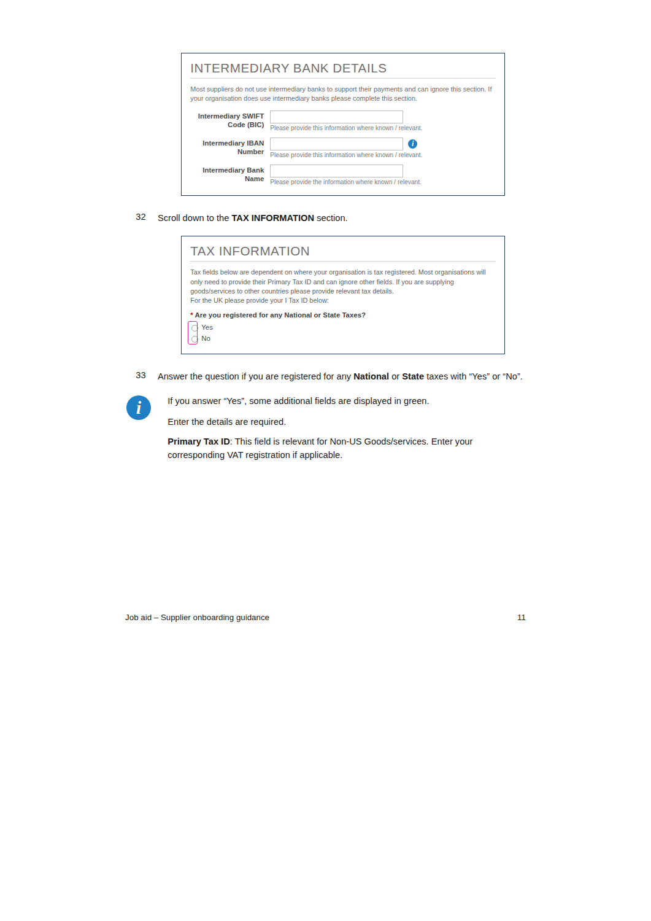INTERMEDIARY BANK DETAILS
Most suppliers do not use intermediary banks to support their payments and can ignore this section. If your organisation does use intermediary banks please complete this section.
Intermediary SWIFT
Code (BIC)
Please provide this information where known / relevant.
Intermediary IBAN
Number
i
Please provide this information where known / relevant.
Intermediary Bank
Name
Please provide the information where known / relevant.
32
Scroll down to the TAX INFORMATION section.
TAX INFORMATION
Tax fields below are dependent on where your organisation is tax registered. Most organisations will only need to provide their Primary Tax ID and can ignore other fields. If you are supplying goods/services to other countries please provide relevant tax details.
For the UK please provide your I Tax ID below:
* Are you registered for any National or State Taxes?
Yes
No
33
Answer the question if you are registered for any National or State taxes with “Yes” or “No”.
i
If you answer “Yes”, some additional fields are displayed in green.
Enter the details are required.
Primary Tax ID: This field is relevant for Non-US Goods/services. Enter your corresponding VAT registration if applicable.
Job aid – Supplier onboarding guidance
11